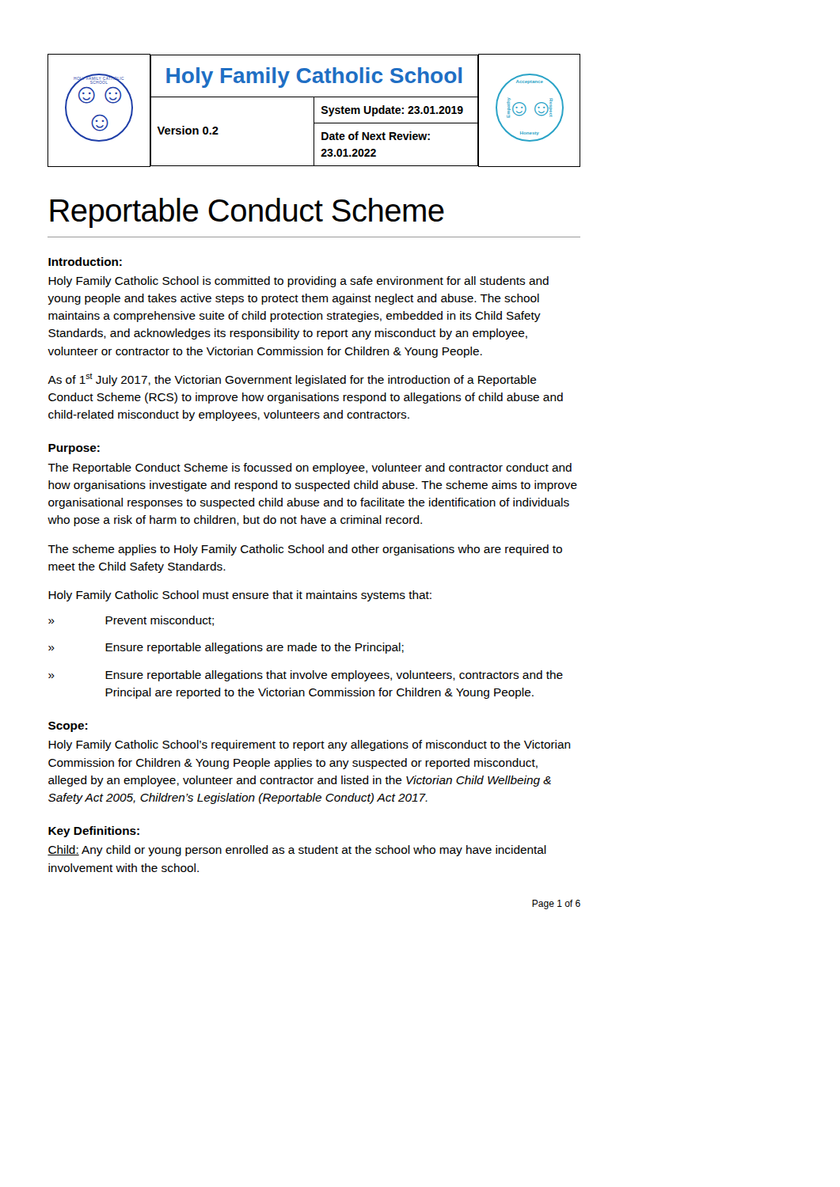| HOLY FAMILY CATHOLIC SCHOOL ☺☺☺ | / Holy Family Catholic School / / Version 0.2 / System Update: 23.01.2019 / / Date of Next Review: 23.01.2022 / | Acceptance Respect Honesty Empathy ☺☺ |
Reportable Conduct Scheme
Introduction:
Holy Family Catholic School is committed to providing a safe environment for all students and young people and takes active steps to protect them against neglect and abuse. The school maintains a comprehensive suite of child protection strategies, embedded in its Child Safety Standards, and acknowledges its responsibility to report any misconduct by an employee, volunteer or contractor to the Victorian Commission for Children & Young People.
As of 1st July 2017, the Victorian Government legislated for the introduction of a Reportable Conduct Scheme (RCS) to improve how organisations respond to allegations of child abuse and child-related misconduct by employees, volunteers and contractors.
Purpose:
The Reportable Conduct Scheme is focussed on employee, volunteer and contractor conduct and how organisations investigate and respond to suspected child abuse. The scheme aims to improve organisational responses to suspected child abuse and to facilitate the identification of individuals who pose a risk of harm to children, but do not have a criminal record.
The scheme applies to Holy Family Catholic School and other organisations who are required to meet the Child Safety Standards.
Holy Family Catholic School must ensure that it maintains systems that:
»Prevent misconduct;
»Ensure reportable allegations are made to the Principal;
»Ensure reportable allegations that involve employees, volunteers, contractors and the Principal are reported to the Victorian Commission for Children & Young People.
Scope:
Holy Family Catholic School’s requirement to report any allegations of misconduct to the Victorian Commission for Children & Young People applies to any suspected or reported misconduct, alleged by an employee, volunteer and contractor and listed in the Victorian Child Wellbeing & Safety Act 2005, Children’s Legislation (Reportable Conduct) Act 2017.
Key Definitions:
Child: Any child or young person enrolled as a student at the school who may have incidental involvement with the school.
Page 1 of 6